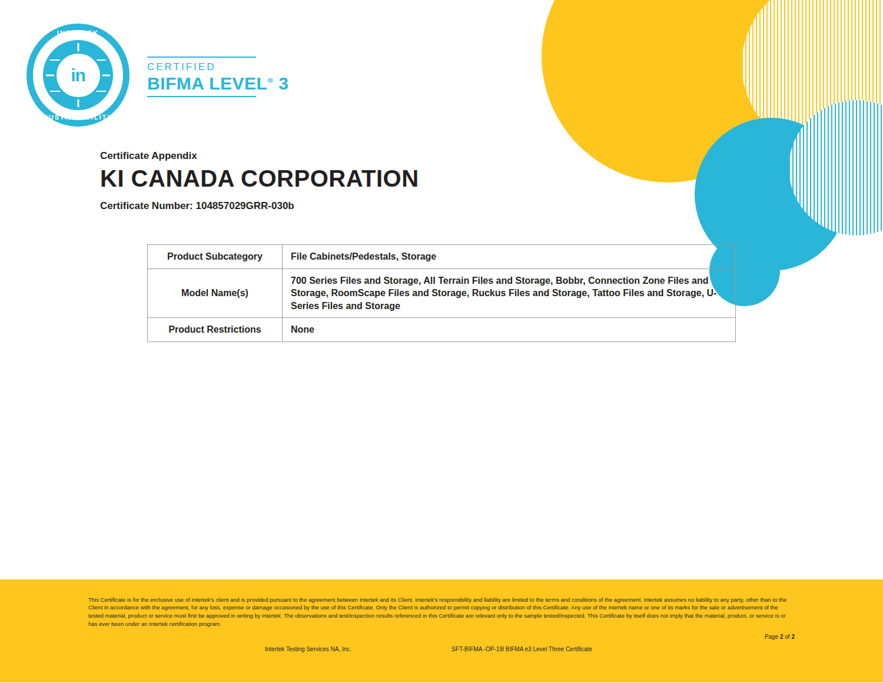INTERTEK
SUSTAINABILITY
in
CERTIFIED
BIFMA LEVEL® 3
Certificate Appendix
KI CANADA CORPORATION
Certificate Number: 104857029GRR-030b
| Product Subcategory | File Cabinets/Pedestals, Storage |
| Model Name(s) | 700 Series Files and Storage, All Terrain Files and Storage, Bobbr, Connection Zone Files and Storage, RoomScape Files and Storage, Ruckus Files and Storage, Tattoo Files and Storage, U-Series Files and Storage |
| Product Restrictions | None |
This Certificate is for the exclusive use of Intertek's client and is provided pursuant to the agreement between Intertek and its Client. Intertek's responsibility and liability are limited to the terms and conditions of the agreement. Intertek assumes no liability to any party, other than to the Client in accordance with the agreement, for any loss, expense or damage occasioned by the use of this Certificate. Only the Client is authorized to permit copying or distribution of this Certificate. Any use of the Intertek name or one of its marks for the sale or advertisement of the tested material, product or service must first be approved in writing by Intertek. The observations and test/inspection results referenced in this Certificate are relevant only to the sample tested/inspected. This Certificate by itself does not imply that the material, product, or service is or has ever been under an Intertek certification program.
Page 2 of 2
Intertek Testing Services NA, Inc. SFT-BIFMA -OP-19l BIFMA e3 Level Three Certificate